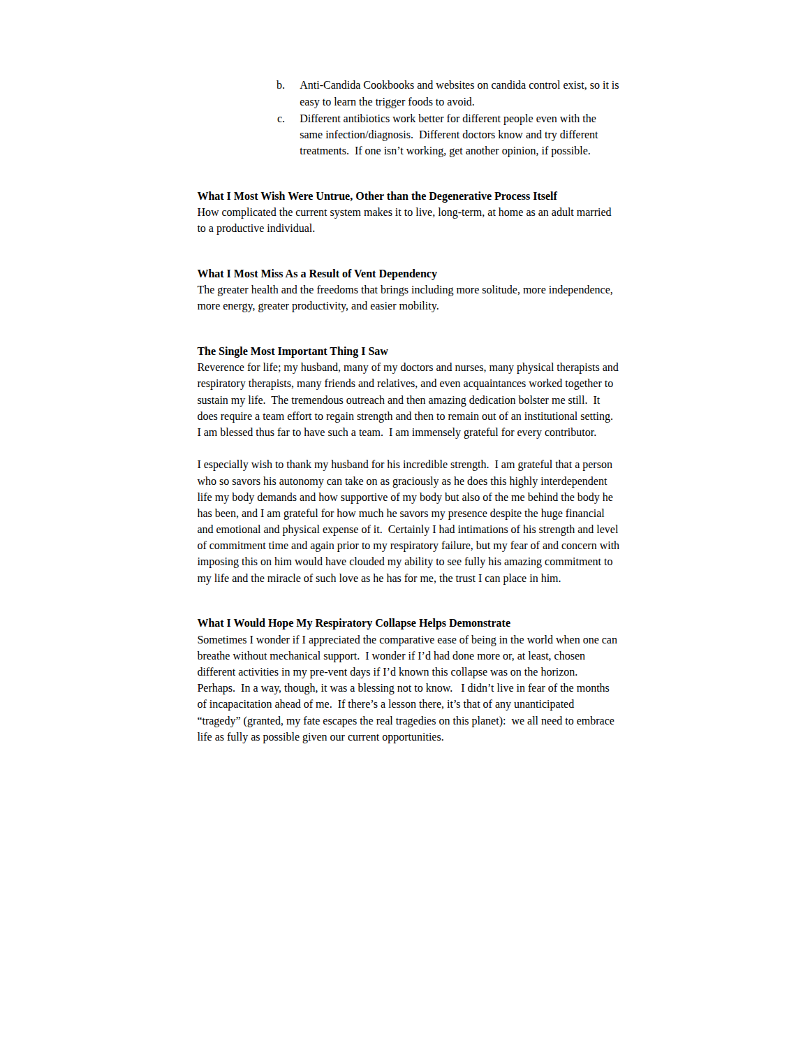Anti-Candida Cookbooks and websites on candida control exist, so it is easy to learn the trigger foods to avoid.
Different antibiotics work better for different people even with the same infection/diagnosis. Different doctors know and try different treatments. If one isn’t working, get another opinion, if possible.
What I Most Wish Were Untrue, Other than the Degenerative Process Itself
How complicated the current system makes it to live, long-term, at home as an adult married to a productive individual.
What I Most Miss As a Result of Vent Dependency
The greater health and the freedoms that brings including more solitude, more independence, more energy, greater productivity, and easier mobility.
The Single Most Important Thing I Saw
Reverence for life; my husband, many of my doctors and nurses, many physical therapists and respiratory therapists, many friends and relatives, and even acquaintances worked together to sustain my life. The tremendous outreach and then amazing dedication bolster me still. It does require a team effort to regain strength and then to remain out of an institutional setting. I am blessed thus far to have such a team. I am immensely grateful for every contributor.
I especially wish to thank my husband for his incredible strength. I am grateful that a person who so savors his autonomy can take on as graciously as he does this highly interdependent life my body demands and how supportive of my body but also of the me behind the body he has been, and I am grateful for how much he savors my presence despite the huge financial and emotional and physical expense of it. Certainly I had intimations of his strength and level of commitment time and again prior to my respiratory failure, but my fear of and concern with imposing this on him would have clouded my ability to see fully his amazing commitment to my life and the miracle of such love as he has for me, the trust I can place in him.
What I Would Hope My Respiratory Collapse Helps Demonstrate
Sometimes I wonder if I appreciated the comparative ease of being in the world when one can breathe without mechanical support. I wonder if I’d had done more or, at least, chosen different activities in my pre-vent days if I’d known this collapse was on the horizon. Perhaps. In a way, though, it was a blessing not to know. I didn’t live in fear of the months of incapacitation ahead of me. If there’s a lesson there, it’s that of any unanticipated “tragedy” (granted, my fate escapes the real tragedies on this planet): we all need to embrace life as fully as possible given our current opportunities.